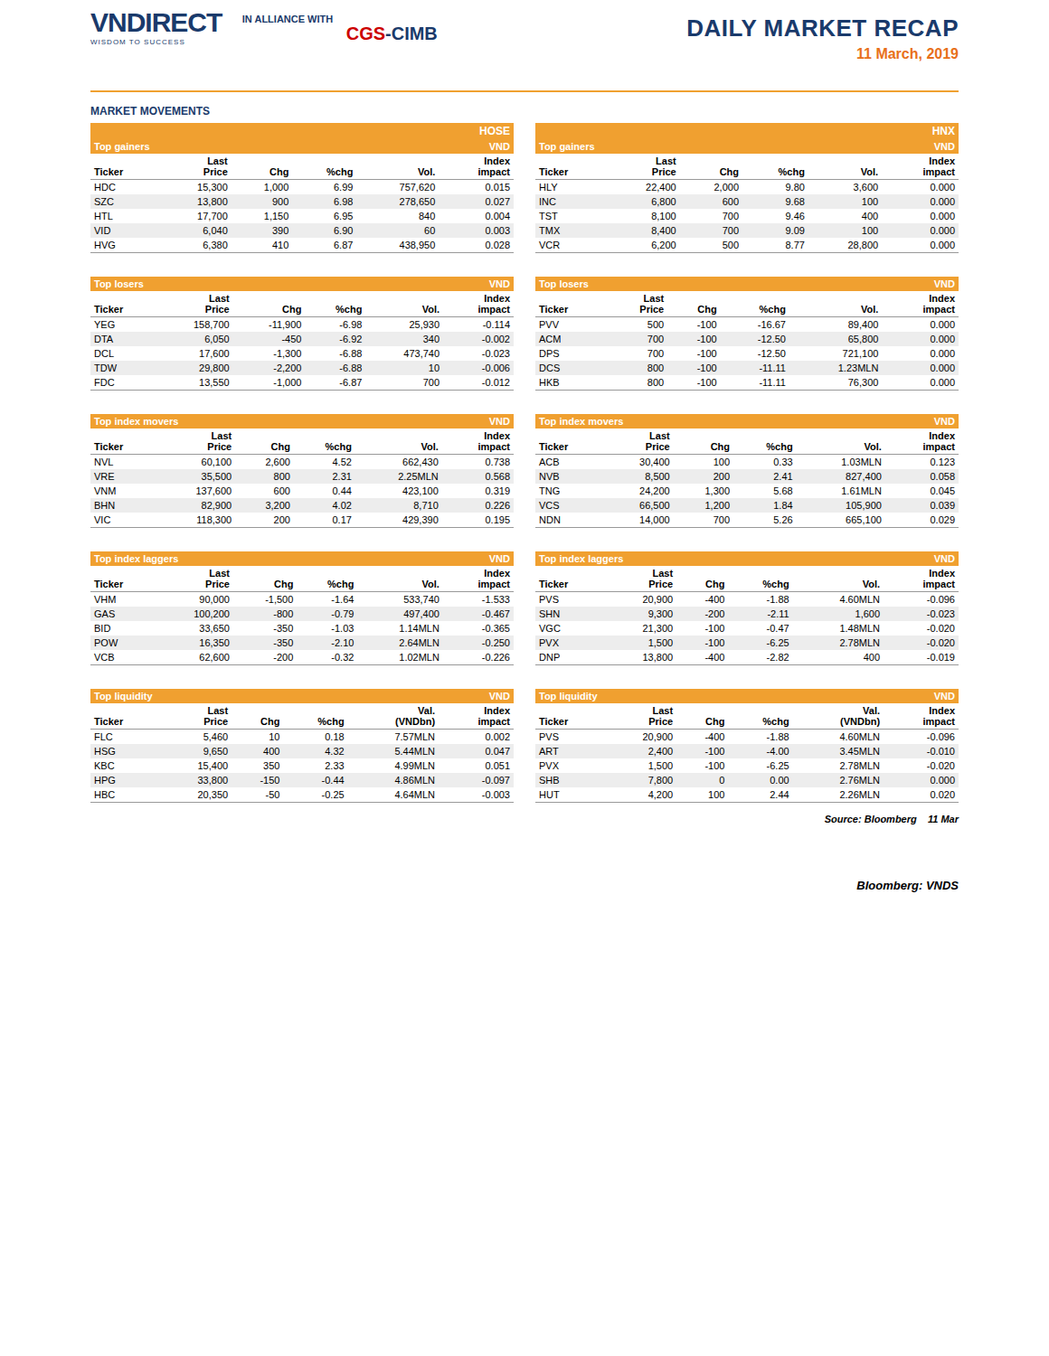VN DIRECT
WISDOM TO SUCCESS
IN ALLIANCE WITH
CGS-CIMB
DAILY MARKET RECAP
11 March, 2019
MARKET MOVEMENTS
| HOSE |
| Top gainers | VND |
| Ticker | Last Price | Chg | %chg | Vol. | Index impact |
| HDC | 15,300 | 1,000 | 6.99 | 757,620 | 0.015 |
| SZC | 13,800 | 900 | 6.98 | 278,650 | 0.027 |
| HTL | 17,700 | 1,150 | 6.95 | 840 | 0.004 |
| VID | 6,040 | 390 | 6.90 | 60 | 0.003 |
| HVG | 6,380 | 410 | 6.87 | 438,950 | 0.028 |
| HNX |
| Top gainers | VND |
| Ticker | Last Price | Chg | %chg | Vol. | Index impact |
| HLY | 22,400 | 2,000 | 9.80 | 3,600 | 0.000 |
| INC | 6,800 | 600 | 9.68 | 100 | 0.000 |
| TST | 8,100 | 700 | 9.46 | 400 | 0.000 |
| TMX | 8,400 | 700 | 9.09 | 100 | 0.000 |
| VCR | 6,200 | 500 | 8.77 | 28,800 | 0.000 |
| Top losers | VND |
| Ticker | Last Price | Chg | %chg | Vol. | Index impact |
| YEG | 158,700 | -11,900 | -6.98 | 25,930 | -0.114 |
| DTA | 6,050 | -450 | -6.92 | 340 | -0.002 |
| DCL | 17,600 | -1,300 | -6.88 | 473,740 | -0.023 |
| TDW | 29,800 | -2,200 | -6.88 | 10 | -0.006 |
| FDC | 13,550 | -1,000 | -6.87 | 700 | -0.012 |
| Top losers | VND |
| Ticker | Last Price | Chg | %chg | Vol. | Index impact |
| PVV | 500 | -100 | -16.67 | 89,400 | 0.000 |
| ACM | 700 | -100 | -12.50 | 65,800 | 0.000 |
| DPS | 700 | -100 | -12.50 | 721,100 | 0.000 |
| DCS | 800 | -100 | -11.11 | 1.23MLN | 0.000 |
| HKB | 800 | -100 | -11.11 | 76,300 | 0.000 |
| Top index movers | VND |
| Ticker | Last Price | Chg | %chg | Vol. | Index impact |
| NVL | 60,100 | 2,600 | 4.52 | 662,430 | 0.738 |
| VRE | 35,500 | 800 | 2.31 | 2.25MLN | 0.568 |
| VNM | 137,600 | 600 | 0.44 | 423,100 | 0.319 |
| BHN | 82,900 | 3,200 | 4.02 | 8,710 | 0.226 |
| VIC | 118,300 | 200 | 0.17 | 429,390 | 0.195 |
| Top index movers | VND |
| Ticker | Last Price | Chg | %chg | Vol. | Index impact |
| ACB | 30,400 | 100 | 0.33 | 1.03MLN | 0.123 |
| NVB | 8,500 | 200 | 2.41 | 827,400 | 0.058 |
| TNG | 24,200 | 1,300 | 5.68 | 1.61MLN | 0.045 |
| VCS | 66,500 | 1,200 | 1.84 | 105,900 | 0.039 |
| NDN | 14,000 | 700 | 5.26 | 665,100 | 0.029 |
| Top index laggers | VND |
| Ticker | Last Price | Chg | %chg | Vol. | Index impact |
| VHM | 90,000 | -1,500 | -1.64 | 533,740 | -1.533 |
| GAS | 100,200 | -800 | -0.79 | 497,400 | -0.467 |
| BID | 33,650 | -350 | -1.03 | 1.14MLN | -0.365 |
| POW | 16,350 | -350 | -2.10 | 2.64MLN | -0.250 |
| VCB | 62,600 | -200 | -0.32 | 1.02MLN | -0.226 |
| Top index laggers | VND |
| Ticker | Last Price | Chg | %chg | Vol. | Index impact |
| PVS | 20,900 | -400 | -1.88 | 4.60MLN | -0.096 |
| SHN | 9,300 | -200 | -2.11 | 1,600 | -0.023 |
| VGC | 21,300 | -100 | -0.47 | 1.48MLN | -0.020 |
| PVX | 1,500 | -100 | -6.25 | 2.78MLN | -0.020 |
| DNP | 13,800 | -400 | -2.82 | 400 | -0.019 |
| Top liquidity | VND |
| Ticker | Last Price | Chg | %chg | Val. (VNDbn) | Index impact |
| FLC | 5,460 | 10 | 0.18 | 7.57MLN | 0.002 |
| HSG | 9,650 | 400 | 4.32 | 5.44MLN | 0.047 |
| KBC | 15,400 | 350 | 2.33 | 4.99MLN | 0.051 |
| HPG | 33,800 | -150 | -0.44 | 4.86MLN | -0.097 |
| HBC | 20,350 | -50 | -0.25 | 4.64MLN | -0.003 |
| Top liquidity | VND |
| Ticker | Last Price | Chg | %chg | Val. (VNDbn) | Index impact |
| PVS | 20,900 | -400 | -1.88 | 4.60MLN | -0.096 |
| ART | 2,400 | -100 | -4.00 | 3.45MLN | -0.010 |
| PVX | 1,500 | -100 | -6.25 | 2.78MLN | -0.020 |
| SHB | 7,800 | 0 | 0.00 | 2.76MLN | 0.000 |
| HUT | 4,200 | 100 | 2.44 | 2.26MLN | 0.020 |
Source: Bloomberg 11 Mar
Bloomberg: VNDS